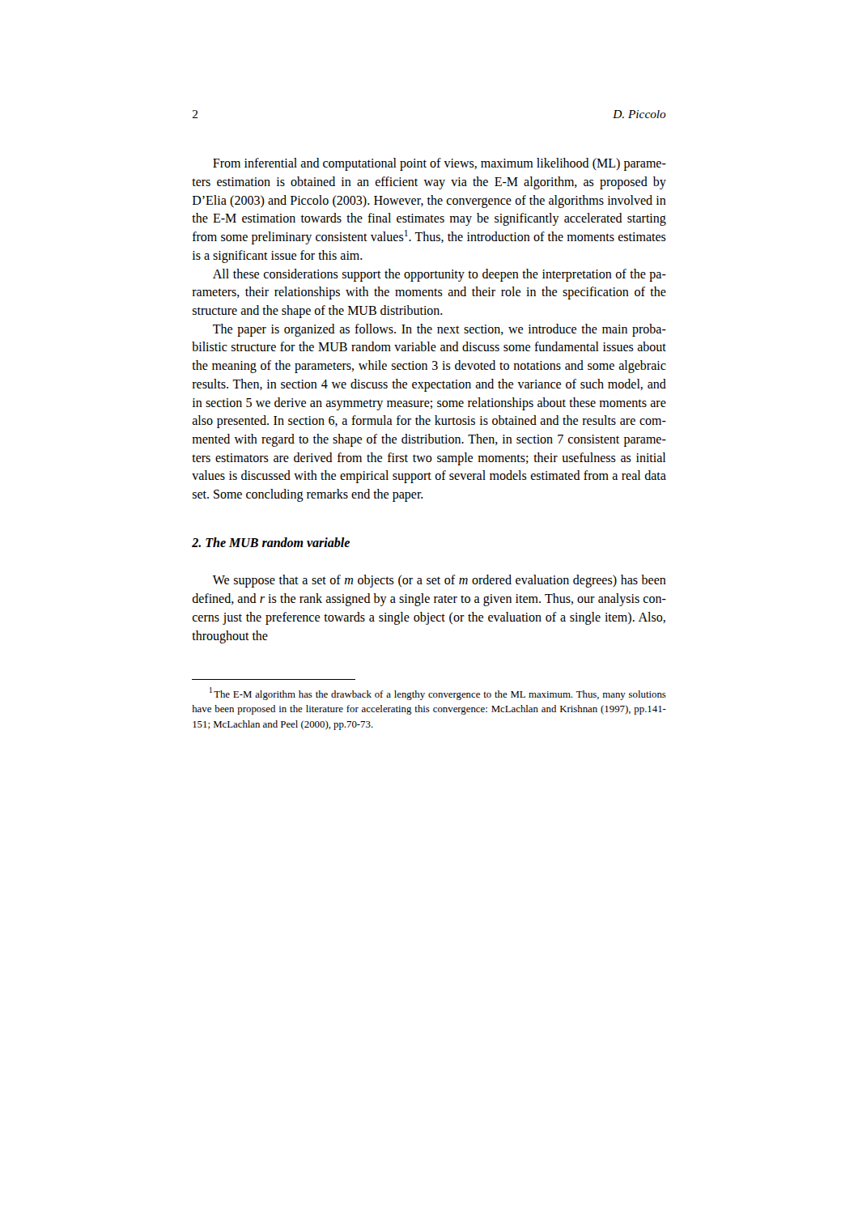2 D. Piccolo
From inferential and computational point of views, maximum likelihood (ML) parameters estimation is obtained in an efficient way via the E-M algorithm, as proposed by D’Elia (2003) and Piccolo (2003). However, the convergence of the algorithms involved in the E-M estimation towards the final estimates may be significantly accelerated starting from some preliminary consistent values1. Thus, the introduction of the moments estimates is a significant issue for this aim.
All these considerations support the opportunity to deepen the interpretation of the parameters, their relationships with the moments and their role in the specification of the structure and the shape of the MUB distribution.
The paper is organized as follows. In the next section, we introduce the main probabilistic structure for the MUB random variable and discuss some fundamental issues about the meaning of the parameters, while section 3 is devoted to notations and some algebraic results. Then, in section 4 we discuss the expectation and the variance of such model, and in section 5 we derive an asymmetry measure; some relationships about these moments are also presented. In section 6, a formula for the kurtosis is obtained and the results are commented with regard to the shape of the distribution. Then, in section 7 consistent parameters estimators are derived from the first two sample moments; their usefulness as initial values is discussed with the empirical support of several models estimated from a real data set. Some concluding remarks end the paper.
2. The MUB random variable
We suppose that a set of m objects (or a set of m ordered evaluation degrees) has been defined, and r is the rank assigned by a single rater to a given item. Thus, our analysis concerns just the preference towards a single object (or the evaluation of a single item). Also, throughout the
1 The E-M algorithm has the drawback of a lengthy convergence to the ML maximum. Thus, many solutions have been proposed in the literature for accelerating this convergence: McLachlan and Krishnan (1997), pp.141-151; McLachlan and Peel (2000), pp.70-73.